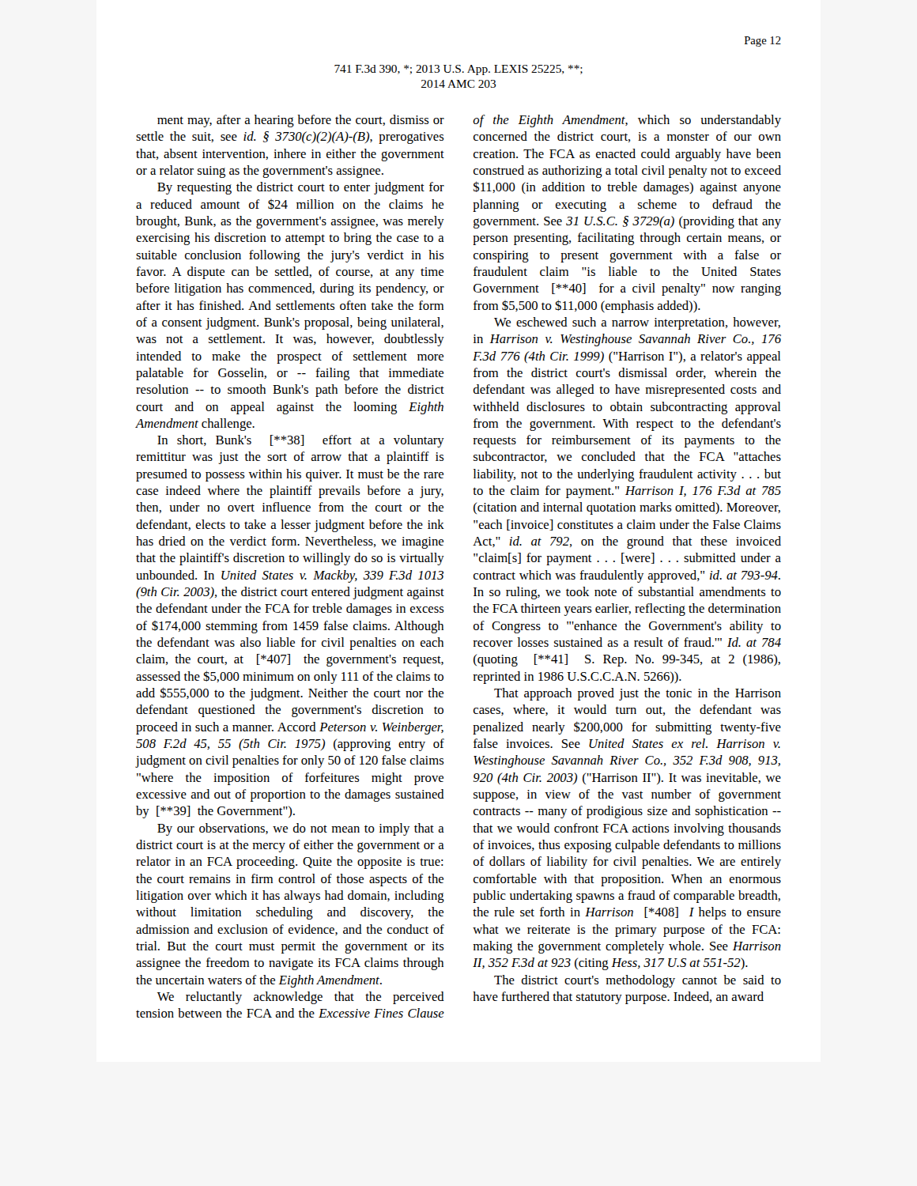Page 12
741 F.3d 390, *; 2013 U.S. App. LEXIS 25225, **;
2014 AMC 203
ment may, after a hearing before the court, dismiss or settle the suit, see id. § 3730(c)(2)(A)-(B), prerogatives that, absent intervention, inhere in either the government or a relator suing as the government's assignee.
By requesting the district court to enter judgment for a reduced amount of $24 million on the claims he brought, Bunk, as the government's assignee, was merely exercising his discretion to attempt to bring the case to a suitable conclusion following the jury's verdict in his favor. A dispute can be settled, of course, at any time before litigation has commenced, during its pendency, or after it has finished. And settlements often take the form of a consent judgment. Bunk's proposal, being unilateral, was not a settlement. It was, however, doubtlessly intended to make the prospect of settlement more palatable for Gosselin, or -- failing that immediate resolution -- to smooth Bunk's path before the district court and on appeal against the looming Eighth Amendment challenge.
In short, Bunk's [**38] effort at a voluntary remittitur was just the sort of arrow that a plaintiff is presumed to possess within his quiver. It must be the rare case indeed where the plaintiff prevails before a jury, then, under no overt influence from the court or the defendant, elects to take a lesser judgment before the ink has dried on the verdict form. Nevertheless, we imagine that the plaintiff's discretion to willingly do so is virtually unbounded. In United States v. Mackby, 339 F.3d 1013 (9th Cir. 2003), the district court entered judgment against the defendant under the FCA for treble damages in excess of $174,000 stemming from 1459 false claims. Although the defendant was also liable for civil penalties on each claim, the court, at [*407] the government's request, assessed the $5,000 minimum on only 111 of the claims to add $555,000 to the judgment. Neither the court nor the defendant questioned the government's discretion to proceed in such a manner. Accord Peterson v. Weinberger, 508 F.2d 45, 55 (5th Cir. 1975) (approving entry of judgment on civil penalties for only 50 of 120 false claims "where the imposition of forfeitures might prove excessive and out of proportion to the damages sustained by [**39] the Government").
By our observations, we do not mean to imply that a district court is at the mercy of either the government or a relator in an FCA proceeding. Quite the opposite is true: the court remains in firm control of those aspects of the litigation over which it has always had domain, including without limitation scheduling and discovery, the admission and exclusion of evidence, and the conduct of trial. But the court must permit the government or its assignee the freedom to navigate its FCA claims through the uncertain waters of the Eighth Amendment.
We reluctantly acknowledge that the perceived tension between the FCA and the Excessive Fines Clause of the Eighth Amendment, which so understandably concerned the district court, is a monster of our own creation. The FCA as enacted could arguably have been construed as authorizing a total civil penalty not to exceed $11,000 (in addition to treble damages) against anyone planning or executing a scheme to defraud the government. See 31 U.S.C. § 3729(a) (providing that any person presenting, facilitating through certain means, or conspiring to present government with a false or fraudulent claim "is liable to the United States Government [**40] for a civil penalty" now ranging from $5,500 to $11,000 (emphasis added)).
We eschewed such a narrow interpretation, however, in Harrison v. Westinghouse Savannah River Co., 176 F.3d 776 (4th Cir. 1999) ("Harrison I"), a relator's appeal from the district court's dismissal order, wherein the defendant was alleged to have misrepresented costs and withheld disclosures to obtain subcontracting approval from the government. With respect to the defendant's requests for reimbursement of its payments to the subcontractor, we concluded that the FCA "attaches liability, not to the underlying fraudulent activity . . . but to the claim for payment." Harrison I, 176 F.3d at 785 (citation and internal quotation marks omitted). Moreover, "each [invoice] constitutes a claim under the False Claims Act," id. at 792, on the ground that these invoiced "claim[s] for payment . . . [were] . . . submitted under a contract which was fraudulently approved," id. at 793-94. In so ruling, we took note of substantial amendments to the FCA thirteen years earlier, reflecting the determination of Congress to "'enhance the Government's ability to recover losses sustained as a result of fraud.'" Id. at 784 (quoting [**41] S. Rep. No. 99-345, at 2 (1986), reprinted in 1986 U.S.C.C.A.N. 5266)).
That approach proved just the tonic in the Harrison cases, where, it would turn out, the defendant was penalized nearly $200,000 for submitting twenty-five false invoices. See United States ex rel. Harrison v. Westinghouse Savannah River Co., 352 F.3d 908, 913, 920 (4th Cir. 2003) ("Harrison II"). It was inevitable, we suppose, in view of the vast number of government contracts -- many of prodigious size and sophistication -- that we would confront FCA actions involving thousands of invoices, thus exposing culpable defendants to millions of dollars of liability for civil penalties. We are entirely comfortable with that proposition. When an enormous public undertaking spawns a fraud of comparable breadth, the rule set forth in Harrison [*408] I helps to ensure what we reiterate is the primary purpose of the FCA: making the government completely whole. See Harrison II, 352 F.3d at 923 (citing Hess, 317 U.S at 551-52).
The district court's methodology cannot be said to have furthered that statutory purpose. Indeed, an award